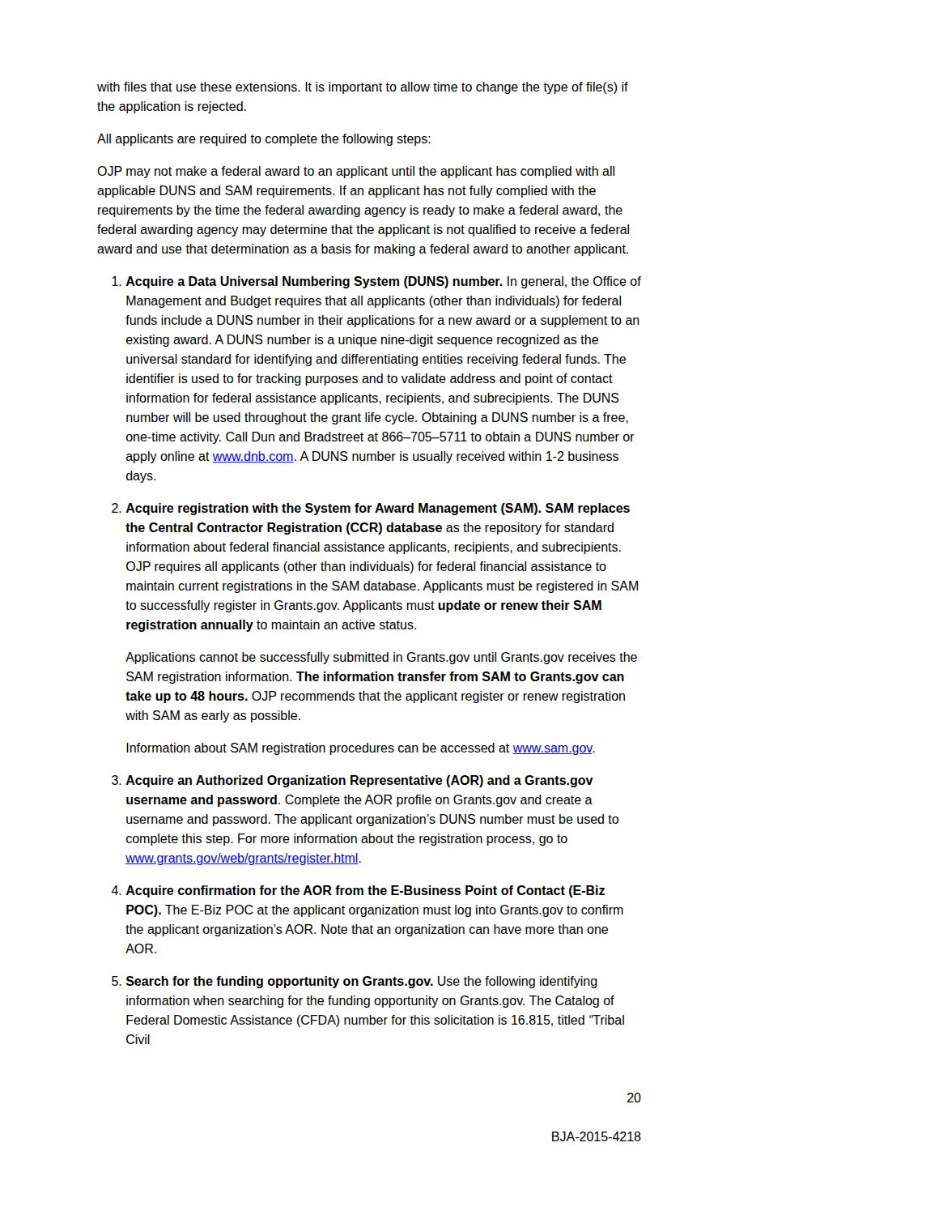with files that use these extensions. It is important to allow time to change the type of file(s) if the application is rejected.
All applicants are required to complete the following steps:
OJP may not make a federal award to an applicant until the applicant has complied with all applicable DUNS and SAM requirements. If an applicant has not fully complied with the requirements by the time the federal awarding agency is ready to make a federal award, the federal awarding agency may determine that the applicant is not qualified to receive a federal award and use that determination as a basis for making a federal award to another applicant.
Acquire a Data Universal Numbering System (DUNS) number. In general, the Office of Management and Budget requires that all applicants (other than individuals) for federal funds include a DUNS number in their applications for a new award or a supplement to an existing award. A DUNS number is a unique nine-digit sequence recognized as the universal standard for identifying and differentiating entities receiving federal funds. The identifier is used to for tracking purposes and to validate address and point of contact information for federal assistance applicants, recipients, and subrecipients. The DUNS number will be used throughout the grant life cycle. Obtaining a DUNS number is a free, one-time activity. Call Dun and Bradstreet at 866–705–5711 to obtain a DUNS number or apply online at www.dnb.com. A DUNS number is usually received within 1-2 business days.
Acquire registration with the System for Award Management (SAM). SAM replaces the Central Contractor Registration (CCR) database as the repository for standard information about federal financial assistance applicants, recipients, and subrecipients. OJP requires all applicants (other than individuals) for federal financial assistance to maintain current registrations in the SAM database. Applicants must be registered in SAM to successfully register in Grants.gov. Applicants must update or renew their SAM registration annually to maintain an active status.
Applications cannot be successfully submitted in Grants.gov until Grants.gov receives the SAM registration information. The information transfer from SAM to Grants.gov can take up to 48 hours. OJP recommends that the applicant register or renew registration with SAM as early as possible.
Information about SAM registration procedures can be accessed at www.sam.gov.
Acquire an Authorized Organization Representative (AOR) and a Grants.gov username and password. Complete the AOR profile on Grants.gov and create a username and password. The applicant organization’s DUNS number must be used to complete this step. For more information about the registration process, go to www.grants.gov/web/grants/register.html.
Acquire confirmation for the AOR from the E-Business Point of Contact (E-Biz POC). The E-Biz POC at the applicant organization must log into Grants.gov to confirm the applicant organization’s AOR. Note that an organization can have more than one AOR.
Search for the funding opportunity on Grants.gov. Use the following identifying information when searching for the funding opportunity on Grants.gov. The Catalog of Federal Domestic Assistance (CFDA) number for this solicitation is 16.815, titled “Tribal Civil
20 BJA-2015-4218